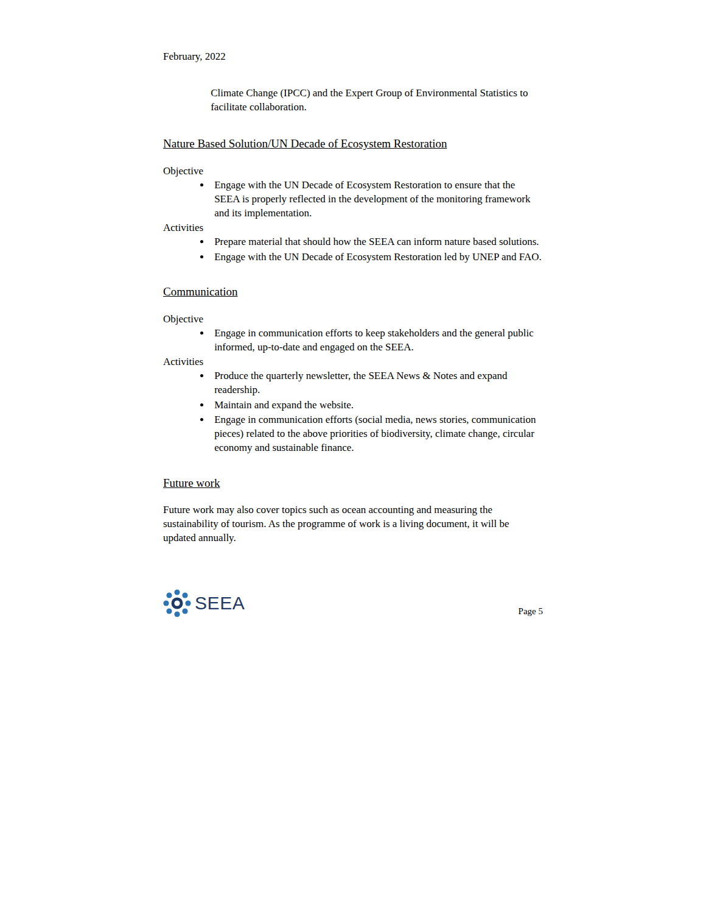February, 2022
Climate Change (IPCC) and the Expert Group of Environmental Statistics to facilitate collaboration.
Nature Based Solution/UN Decade of Ecosystem Restoration
Objective
Engage with the UN Decade of Ecosystem Restoration to ensure that the SEEA is properly reflected in the development of the monitoring framework and its implementation.
Activities
Prepare material that should how the SEEA can inform nature based solutions.
Engage with the UN Decade of Ecosystem Restoration led by UNEP and FAO.
Communication
Objective
Engage in communication efforts to keep stakeholders and the general public informed, up-to-date and engaged on the SEEA.
Activities
Produce the quarterly newsletter, the SEEA News & Notes and expand readership.
Maintain and expand the website.
Engage in communication efforts (social media, news stories, communication pieces) related to the above priorities of biodiversity, climate change, circular economy and sustainable finance.
Future work
Future work may also cover topics such as ocean accounting and measuring the sustainability of tourism. As the programme of work is a living document, it will be updated annually.
SEEA
Page 5